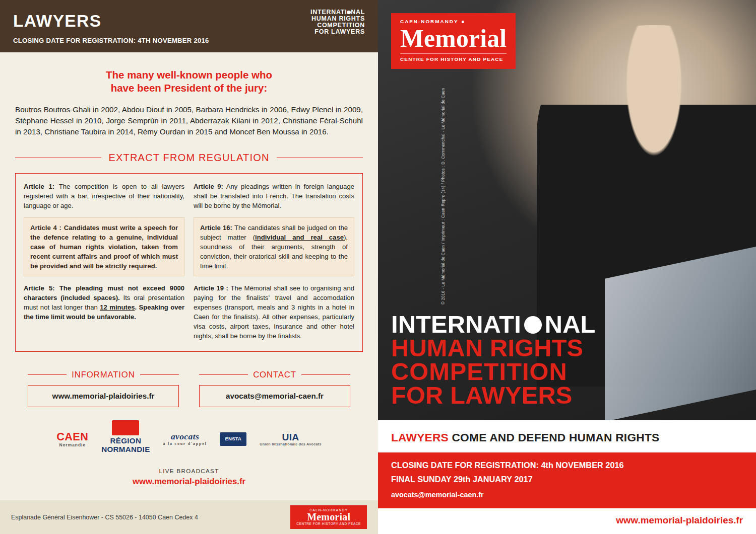LAWYERS
Closing date for registration: 4th November 2016
INTERNATI NAL
HUMAN RIGHTS
COMPETITION
FOR LAWYERS
The many well-known people who
have been President of the jury:
Boutros Boutros-Ghali in 2002, Abdou Diouf in 2005, Barbara Hendricks in 2006, Edwy Plenel in 2009, Stéphane Hessel in 2010, Jorge Semprún in 2011, Abderrazak Kilani in 2012, Christiane Féral-Schuhl in 2013, Christiane Taubira in 2014, Rémy Ourdan in 2015 and Moncef Ben Moussa in 2016.
Extract from regulation
Article 1: The competition is open to all lawyers registered with a bar, irrespective of their nationality, language or age.
Article 4 : Candidates must write a speech for the defence relating to a genuine, individual case of human rights violation, taken from recent current affairs and proof of which must be provided and will be strictly required.
Article 5: The pleading must not exceed 9000 characters (included spaces). Its oral presentation must not last longer than 12 minutes. Speaking over the time limit would be unfavorable.
Article 9: Any pleadings written in foreign language shall be translated into French. The translation costs will be borne by the Mémorial.
Article 16: The candidates shall be judged on the subject matter (individual and real case), soundness of their arguments, strength of conviction, their oratorical skill and keeping to the time limit.
Article 19 : The Mémorial shall see to organising and paying for the finalists' travel and accomodation expenses (transport, meals and 3 nights in a hotel in Caen for the finalists). All other expenses, particularly visa costs, airport taxes, insurance and other hotel nights, shall be borne by the finalists.
Information
www.memorial-plaidoiries.fr
Contact
avocats@memorial-caen.fr
CAENNormandie
RÉGION
NORMANDIE
avocatsà la cour d'appel
ENSTA
UIAUnion Internationale des Avocats
Live broadcast
www.memorial-plaidoiries.fr
Esplanade Général Eisenhower - CS 55026 - 14050 Caen Cedex 4
Caen-Normandy
Memorial
Centre for History and Peace
Caen-Normandy
Memorial
Centre for History and Peace
© 2016 - Le Mémorial de Caen / Imprimeur : Caen Repro (14) / Photos : D. Commenchal - Le Mémorial de Caen
INTERNATI NAL
HUMAN RIGHTS
COMPETITION
FOR LAWYERS
LAWYERS COME AND DEFEND HUMAN RIGHTS
CLOSING DATE FOR REGISTRATION: 4th NOVEMBER 2016
FINAL SUNDAY 29th JANUARY 2017
avocats@memorial-caen.fr
www.memorial-plaidoiries.fr